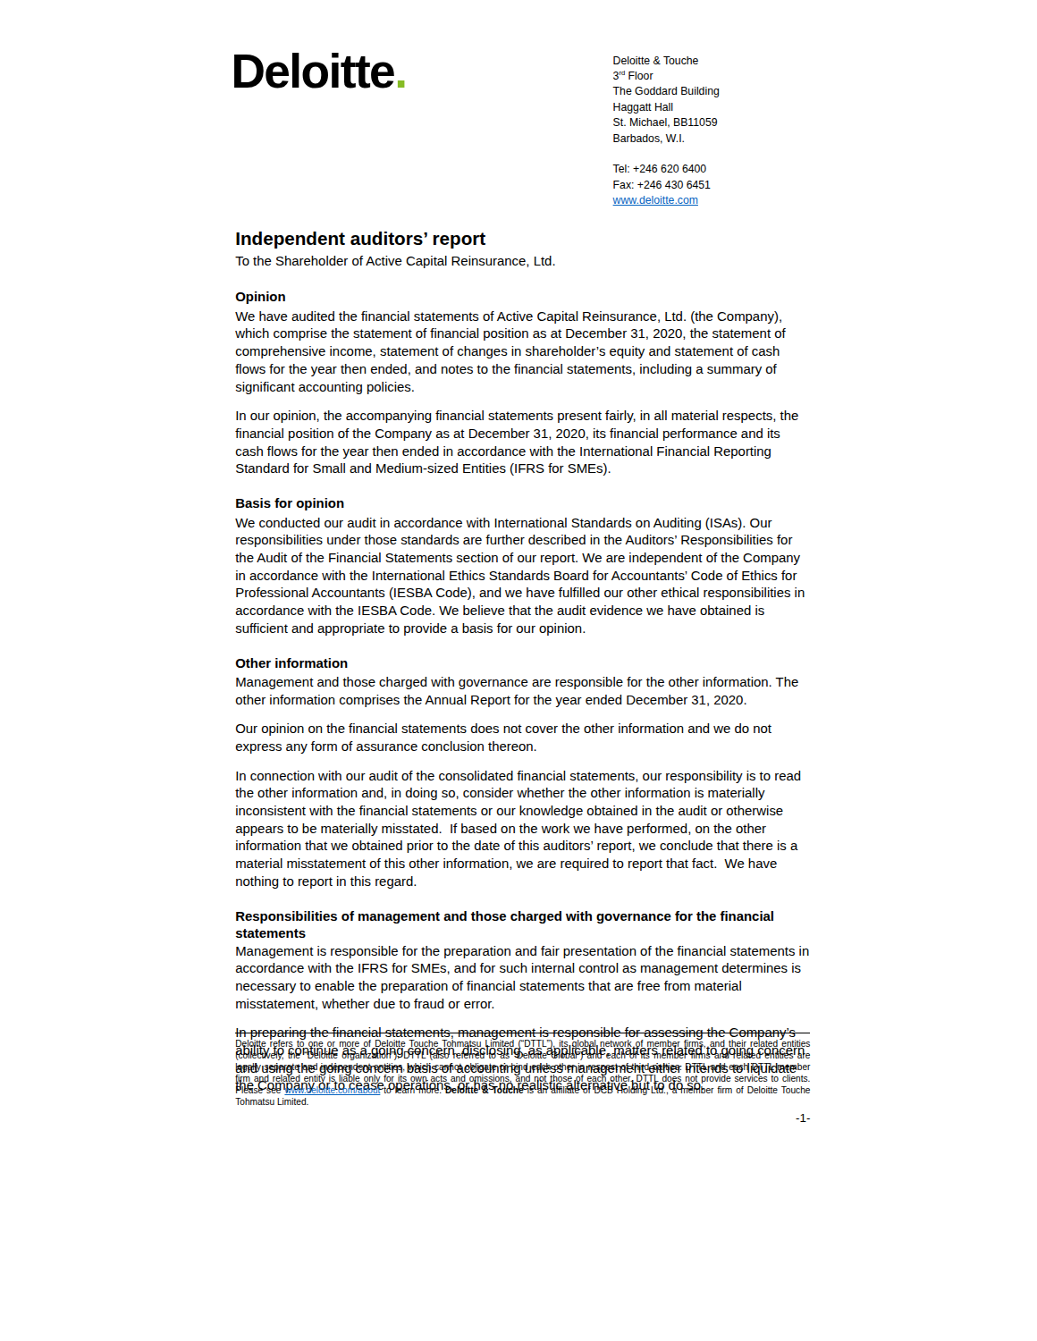Deloitte.
Deloitte & Touche
3rd Floor
The Goddard Building
Haggatt Hall
St. Michael, BB11059
Barbados, W.I.
Tel: +246 620 6400
Fax: +246 430 6451
www.deloitte.com
Independent auditors’ report
To the Shareholder of Active Capital Reinsurance, Ltd.
Opinion
We have audited the financial statements of Active Capital Reinsurance, Ltd. (the Company), which comprise the statement of financial position as at December 31, 2020, the statement of comprehensive income, statement of changes in shareholder’s equity and statement of cash flows for the year then ended, and notes to the financial statements, including a summary of significant accounting policies.
In our opinion, the accompanying financial statements present fairly, in all material respects, the financial position of the Company as at December 31, 2020, its financial performance and its cash flows for the year then ended in accordance with the International Financial Reporting Standard for Small and Medium-sized Entities (IFRS for SMEs).
Basis for opinion
We conducted our audit in accordance with International Standards on Auditing (ISAs). Our responsibilities under those standards are further described in the Auditors’ Responsibilities for the Audit of the Financial Statements section of our report. We are independent of the Company in accordance with the International Ethics Standards Board for Accountants’ Code of Ethics for Professional Accountants (IESBA Code), and we have fulfilled our other ethical responsibilities in accordance with the IESBA Code. We believe that the audit evidence we have obtained is sufficient and appropriate to provide a basis for our opinion.
Other information
Management and those charged with governance are responsible for the other information. The other information comprises the Annual Report for the year ended December 31, 2020.
Our opinion on the financial statements does not cover the other information and we do not express any form of assurance conclusion thereon.
In connection with our audit of the consolidated financial statements, our responsibility is to read the other information and, in doing so, consider whether the other information is materially inconsistent with the financial statements or our knowledge obtained in the audit or otherwise appears to be materially misstated. If based on the work we have performed, on the other information that we obtained prior to the date of this auditors’ report, we conclude that there is a material misstatement of this other information, we are required to report that fact. We have nothing to report in this regard.
Responsibilities of management and those charged with governance for the financial statements
Management is responsible for the preparation and fair presentation of the financial statements in accordance with the IFRS for SMEs, and for such internal control as management determines is necessary to enable the preparation of financial statements that are free from material misstatement, whether due to fraud or error.
In preparing the financial statements, management is responsible for assessing the Company’s ability to continue as a going concern, disclosing, as applicable, matters related to going concern and using the going concern basis of accounting unless management either intends to liquidate the Company or to cease operations, or has no realistic alternative but to do so.
Deloitte refers to one or more of Deloitte Touche Tohmatsu Limited (“DTTL”), its global network of member firms, and their related entities (collectively, the “Deloitte organization”). DTTL (also referred to as “Deloitte Global”) and each of its member firms and related entities are legally separate and independent entities, which cannot obligate or bind each other in respect of third parties. DTTL and each DTTL member firm and related entity is liable only for its own acts and omissions, and not those of each other. DTTL does not provide services to clients. Please see www.deloitte.com/about to learn more. Deloitte & Touche is an affiliate of DCB Holding Ltd., a member firm of Deloitte Touche Tohmatsu Limited.
-1-